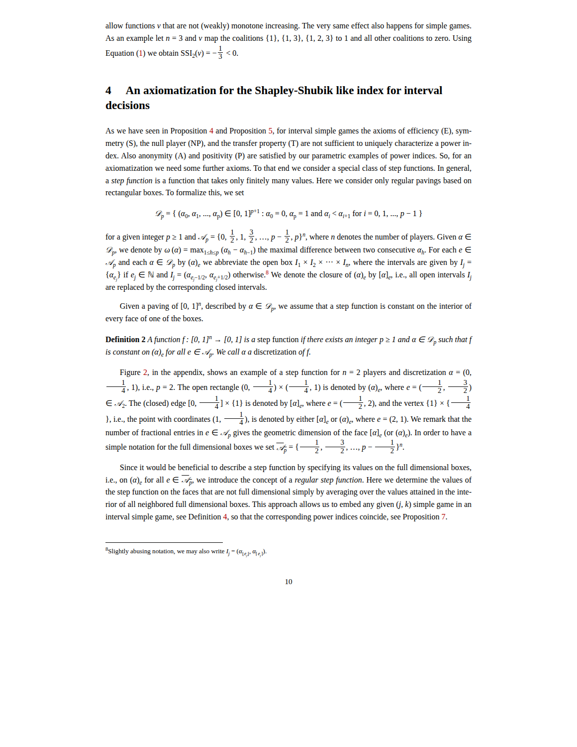allow functions v that are not (weakly) monotone increasing. The very same effect also happens for simple games. As an example let n = 3 and v map the coalitions {1}, {1, 3}, {1, 2, 3} to 1 and all other coalitions to zero. Using Equation (1) we obtain SSI2(v) = −13 < 0.
4 An axiomatization for the Shapley-Shubik like index for interval decisions
As we have seen in Proposition 4 and Proposition 5, for interval simple games the axioms of efficiency (E), symmetry (S), the null player (NP), and the transfer property (T) are not sufficient to uniquely characterize a power index. Also anonymity (A) and positivity (P) are satisfied by our parametric examples of power indices. So, for an axiomatization we need some further axioms. To that end we consider a special class of step functions. In general, a step function is a function that takes only finitely many values. Here we consider only regular pavings based on rectangular boxes. To formalize this, we set
𝒟p = { (α0, α1, ..., αp) ∈ [0, 1]p+1 : α0 = 0, αp = 1 and αi < αi+1 for i = 0, 1, ..., p − 1 }
for a given integer p ≥ 1 and 𝒜p = {0, 12, 1, 32, …, p − 12, p}n, where n denotes the number of players. Given α ∈ 𝒟p, we denote by ω (α) = max1≤h≤p (αh − αh−1) the maximal difference between two consecutive αh. For each e ∈ 𝒜p and each α ∈ 𝒟p by (α)e we abbreviate the open box I1 × I2 × ··· × In, where the intervals are given by Ij = {αej} if ej ∈ ℕ and Ij = (αej−1/2, αej+1/2) otherwise.8 We denote the closure of (α)e by [α]e, i.e., all open intervals Ij are replaced by the corresponding closed intervals.
Given a paving of [0, 1]n, described by α ∈ 𝒟p, we assume that a step function is constant on the interior of every face of one of the boxes.
Definition 2 A function f : [0, 1]n → [0, 1] is a step function if there exists an integer p ≥ 1 and α ∈ 𝒟p such that f is constant on (α)e for all e ∈ 𝒜p. We call α a discretization of f.
Figure 2, in the appendix, shows an example of a step function for n = 2 players and discretization α = (0, 14, 1), i.e., p = 2. The open rectangle (0, 14) × (14, 1) is denoted by (α)e, where e = (12, 32) ∈ 𝒜2. The (closed) edge [0, 14] × {1} is denoted by [α]e, where e = (12, 2), and the vertex {1} × {14}, i.e., the point with coordinates (1, 14), is denoted by either [α]e or (α)e, where e = (2, 1). We remark that the number of fractional entries in e ∈ 𝒜p gives the geometric dimension of the face [α]e (or (α)e). In order to have a simple notation for the full dimensional boxes we set 𝒜p = {12, 32, …, p − 12}n.
Since it would be beneficial to describe a step function by specifying its values on the full dimensional boxes, i.e., on (α)e for all e ∈ 𝒜p, we introduce the concept of a regular step function. Here we determine the values of the step function on the faces that are not full dimensional simply by averaging over the values attained in the interior of all neighbored full dimensional boxes. This approach allows us to embed any given (j, k) simple game in an interval simple game, see Definition 4, so that the corresponding power indices coincide, see Proposition 7.
8Slightly abusing notation, we may also write Ij = (α⌊ej⌋, α⌈ej⌉).
10